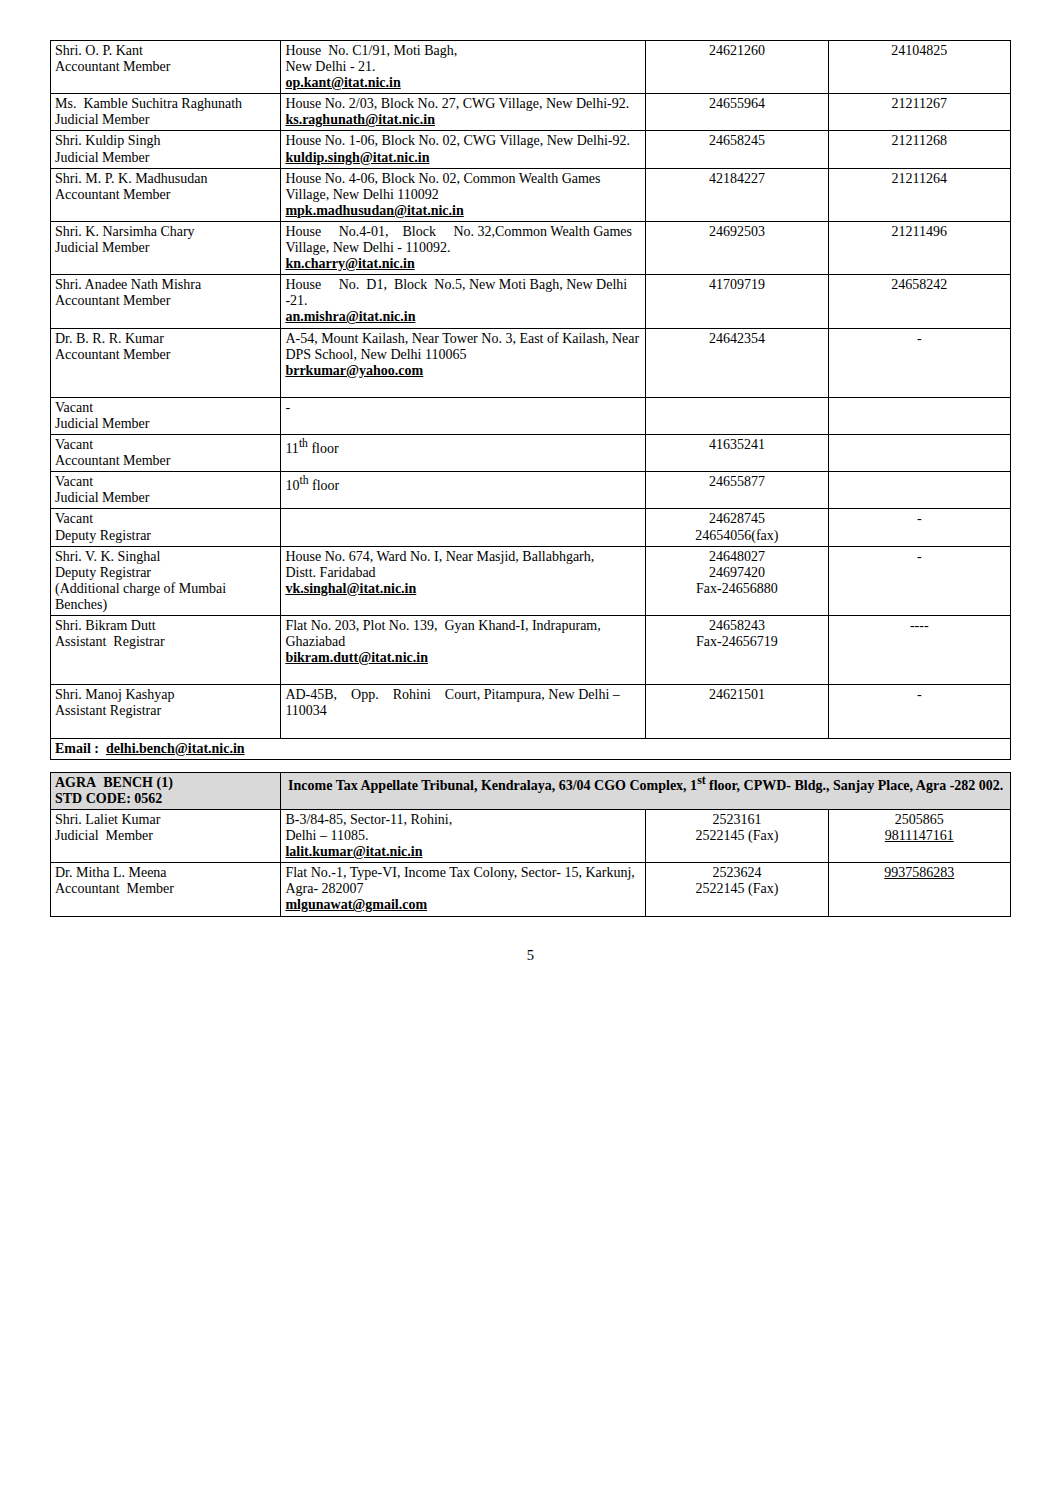| Shri. O. P. Kant Accountant Member | House No. C1/91, Moti Bagh, New Delhi - 21. op.kant@itat.nic.in | 24621260 | 24104825 |
| Ms. Kamble Suchitra Raghunath Judicial Member | House No. 2/03, Block No. 27, CWG Village, New Delhi-92. ks.raghunath@itat.nic.in | 24655964 | 21211267 |
| Shri. Kuldip Singh Judicial Member | House No. 1-06, Block No. 02, CWG Village, New Delhi-92. kuldip.singh@itat.nic.in | 24658245 | 21211268 |
| Shri. M. P. K. Madhusudan Accountant Member | House No. 4-06, Block No. 02, Common Wealth Games Village, New Delhi 110092 mpk.madhusudan@itat.nic.in | 42184227 | 21211264 |
| Shri. K. Narsimha Chary Judicial Member | House No.4-01, Block No. 32,Common Wealth Games Village, New Delhi - 110092. kn.charry@itat.nic.in | 24692503 | 21211496 |
| Shri. Anadee Nath Mishra Accountant Member | House No. D1, Block No.5, New Moti Bagh, New Delhi -21. an.mishra@itat.nic.in | 41709719 | 24658242 |
| Dr. B. R. R. Kumar Accountant Member | A-54, Mount Kailash, Near Tower No. 3, East of Kailash, Near DPS School, New Delhi 110065 brrkumar@yahoo.com | 24642354 | - |
| Vacant Judicial Member | - | | |
| Vacant Accountant Member | 11 th floor | 41635241 | |
| Vacant Judicial Member | 10 th floor | 24655877 | |
| Vacant Deputy Registrar | | 24628745 24654056(fax) | - |
| Shri. V. K. Singhal Deputy Registrar (Additional charge of Mumbai Benches) | House No. 674, Ward No. I, Near Masjid, Ballabhgarh, Distt. Faridabad vk.singhal@itat.nic.in | 24648027 24697420 Fax-24656880 | - |
| Shri. Bikram Dutt Assistant Registrar | Flat No. 203, Plot No. 139, Gyan Khand-I, Indrapuram, Ghaziabad bikram.dutt@itat.nic.in | 24658243 Fax-24656719 | ---- |
| Shri. Manoj Kashyap Assistant Registrar | AD-45B, Opp. Rohini Court, Pitampura, New Delhi – 110034 | 24621501 | - |
| Email : delhi.bench@itat.nic.in |
| AGRA BENCH (1) STD CODE: 0562 | Income Tax Appellate Tribunal, Kendralaya, 63/04 CGO Complex, 1 st floor, CPWD- Bldg., Sanjay Place, Agra -282 002. |
| Shri. Laliet Kumar Judicial Member | B-3/84-85, Sector-11, Rohini, Delhi – 11085. lalit.kumar@itat.nic.in | 2523161 2522145 (Fax) | 2505865 9811147161 |
| Dr. Mitha L. Meena Accountant Member | Flat No.-1, Type-VI, Income Tax Colony, Sector- 15, Karkunj, Agra- 282007 mlgunawat@gmail.com | 2523624 2522145 (Fax) | 9937586283 |
5